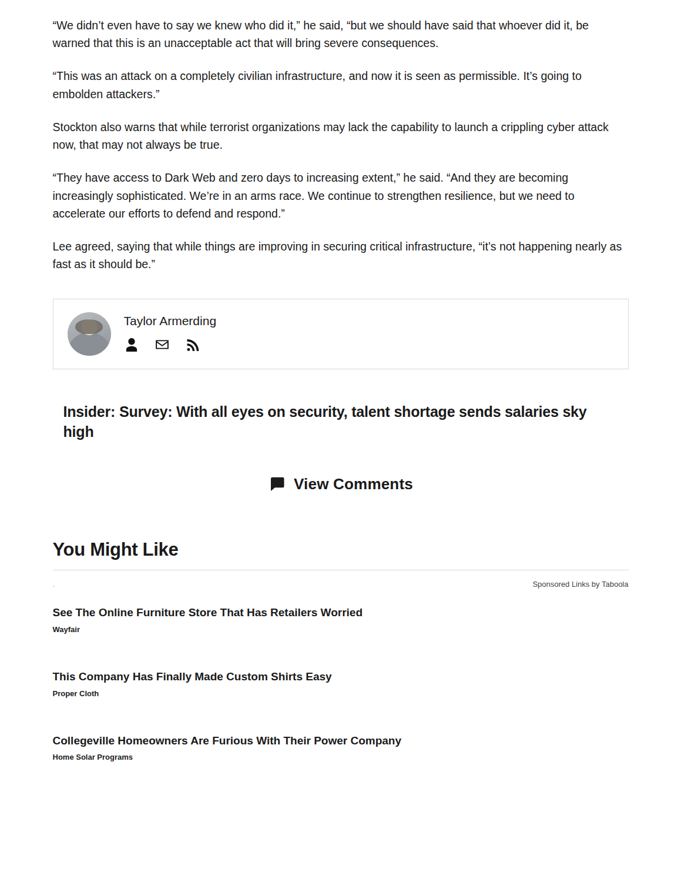“We didn’t even have to say we knew who did it,” he said, “but we should have said that whoever did it, be warned that this is an unacceptable act that will bring severe consequences.
“This was an attack on a completely civilian infrastructure, and now it is seen as permissible. It’s going to embolden attackers.”
Stockton also warns that while terrorist organizations may lack the capability to launch a crippling cyber attack now, that may not always be true.
“They have access to Dark Web and zero days to increasing extent,” he said. “And they are becoming increasingly sophisticated. We’re in an arms race. We continue to strengthen resilience, but we need to accelerate our efforts to defend and respond.”
Lee agreed, saying that while things are improving in securing critical infrastructure, “it’s not happening nearly as fast as it should be.”
Taylor Armerding
Insider: Survey: With all eyes on security, talent shortage sends salaries sky high
View Comments
You Might Like
. Sponsored Links by Taboola
See The Online Furniture Store That Has Retailers Worried
Wayfair
This Company Has Finally Made Custom Shirts Easy
Proper Cloth
Collegeville Homeowners Are Furious With Their Power Company
Home Solar Programs